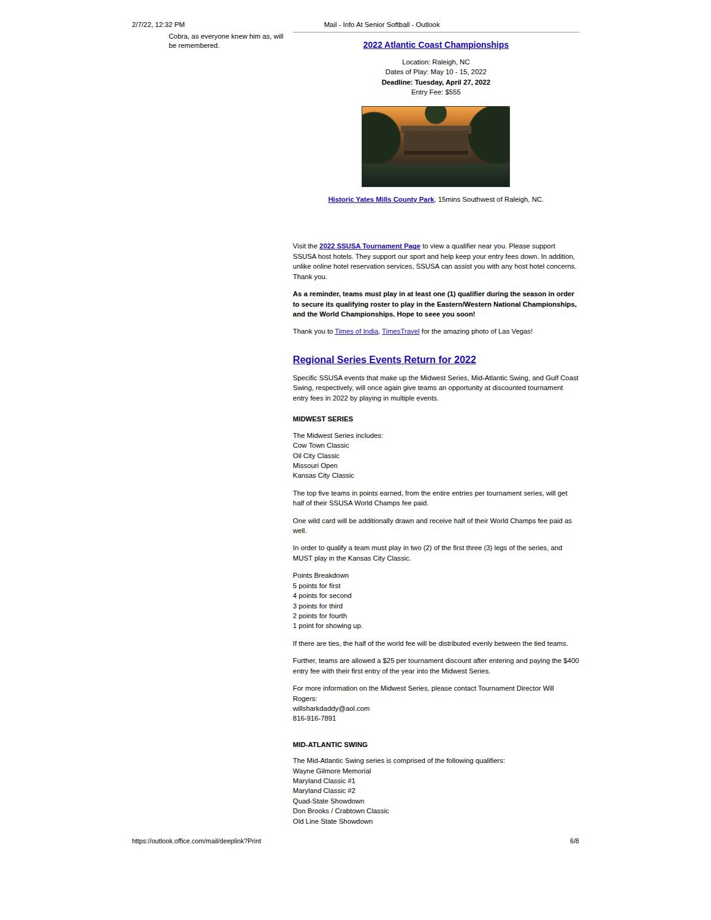2/7/22, 12:32 PM
Mail - Info At Senior Softball - Outlook
Cobra, as everyone knew him as, will be remembered.
2022 Atlantic Coast Championships
Location: Raleigh, NC
Dates of Play: May 10 - 15, 2022
Deadline: Tuesday, April 27, 2022
Entry Fee: $555
Historic Yates Mills County Park, 15mins Southwest of Raleigh, NC.
Visit the 2022 SSUSA Tournament Page to view a qualifier near you. Please support SSUSA host hotels. They support our sport and help keep your entry fees down. In addition, unlike online hotel reservation services, SSUSA can assist you with any host hotel concerns. Thank you.
As a reminder, teams must play in at least one (1) qualifier during the season in order to secure its qualifying roster to play in the Eastern/Western National Championships, and the World Championships. Hope to seee you soon!
Thank you to Times of India, TimesTravel for the amazing photo of Las Vegas!
Regional Series Events Return for 2022
Specific SSUSA events that make up the Midwest Series, Mid-Atlantic Swing, and Gulf Coast Swing, respectively, will once again give teams an opportunity at discounted tournament entry fees in 2022 by playing in multiple events.
MIDWEST SERIES
The Midwest Series includes:
Cow Town Classic
Oil City Classic
Missouri Open
Kansas City Classic
The top five teams in points earned, from the entire entries per tournament series, will get half of their SSUSA World Champs fee paid.
One wild card will be additionally drawn and receive half of their World Champs fee paid as well.
In order to qualify a team must play in two (2) of the first three (3) legs of the series, and MUST play in the Kansas City Classic.
Points Breakdown
5 points for first
4 points for second
3 points for third
2 points for fourth
1 point for showing up.
If there are ties, the half of the world fee will be distributed evenly between the tied teams.
Further, teams are allowed a $25 per tournament discount after entering and paying the $400 entry fee with their first entry of the year into the Midwest Series.
For more information on the Midwest Series, please contact Tournament Director Will Rogers:
willsharkdaddy@aol.com
816-916-7891
MID-ATLANTIC SWING
The Mid-Atlantic Swing series is comprised of the following qualifiers:
Wayne Gilmore Memorial
Maryland Classic #1
Maryland Classic #2
Quad-State Showdown
Don Brooks / Crabtown Classic
Old Line State Showdown
https://outlook.office.com/mail/deeplink?Print
6/8